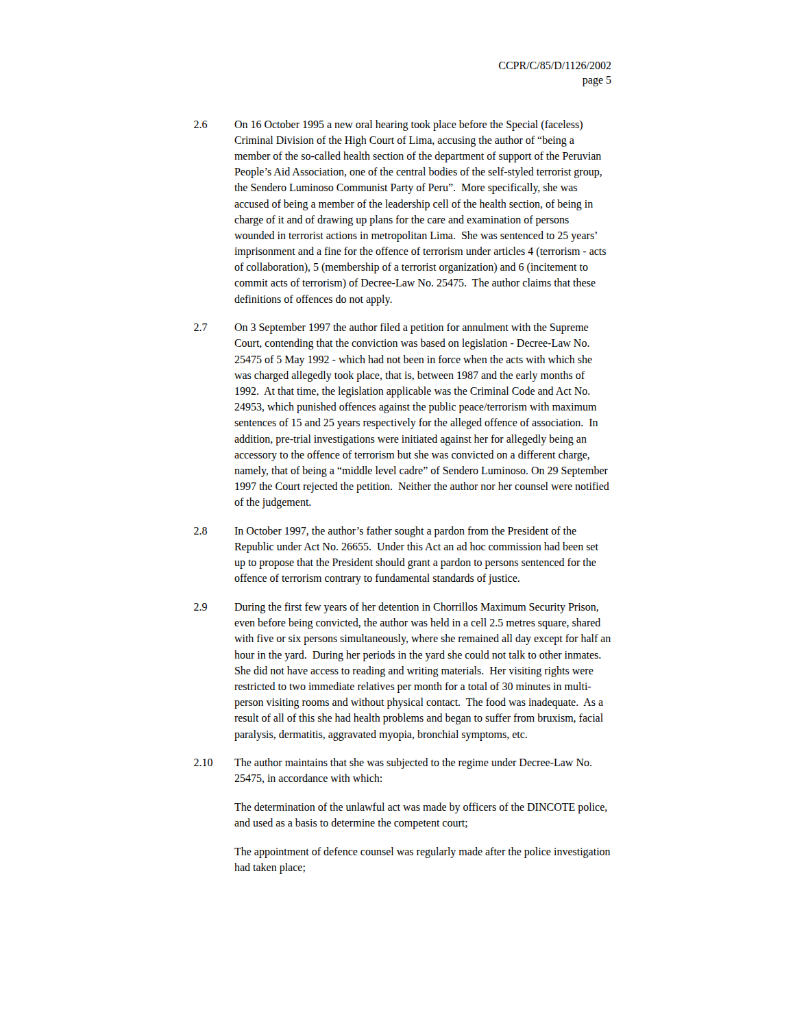CCPR/C/85/D/1126/2002
page 5
2.6 On 16 October 1995 a new oral hearing took place before the Special (faceless) Criminal Division of the High Court of Lima, accusing the author of “being a member of the so-called health section of the department of support of the Peruvian People’s Aid Association, one of the central bodies of the self-styled terrorist group, the Sendero Luminoso Communist Party of Peru”. More specifically, she was accused of being a member of the leadership cell of the health section, of being in charge of it and of drawing up plans for the care and examination of persons wounded in terrorist actions in metropolitan Lima. She was sentenced to 25 years’ imprisonment and a fine for the offence of terrorism under articles 4 (terrorism - acts of collaboration), 5 (membership of a terrorist organization) and 6 (incitement to commit acts of terrorism) of Decree-Law No. 25475. The author claims that these definitions of offences do not apply.
2.7 On 3 September 1997 the author filed a petition for annulment with the Supreme Court, contending that the conviction was based on legislation - Decree-Law No. 25475 of 5 May 1992 - which had not been in force when the acts with which she was charged allegedly took place, that is, between 1987 and the early months of 1992. At that time, the legislation applicable was the Criminal Code and Act No. 24953, which punished offences against the public peace/terrorism with maximum sentences of 15 and 25 years respectively for the alleged offence of association. In addition, pre-trial investigations were initiated against her for allegedly being an accessory to the offence of terrorism but she was convicted on a different charge, namely, that of being a “middle level cadre” of Sendero Luminoso. On 29 September 1997 the Court rejected the petition. Neither the author nor her counsel were notified of the judgement.
2.8 In October 1997, the author’s father sought a pardon from the President of the Republic under Act No. 26655. Under this Act an ad hoc commission had been set up to propose that the President should grant a pardon to persons sentenced for the offence of terrorism contrary to fundamental standards of justice.
2.9 During the first few years of her detention in Chorrillos Maximum Security Prison, even before being convicted, the author was held in a cell 2.5 metres square, shared with five or six persons simultaneously, where she remained all day except for half an hour in the yard. During her periods in the yard she could not talk to other inmates. She did not have access to reading and writing materials. Her visiting rights were restricted to two immediate relatives per month for a total of 30 minutes in multi-person visiting rooms and without physical contact. The food was inadequate. As a result of all of this she had health problems and began to suffer from bruxism, facial paralysis, dermatitis, aggravated myopia, bronchial symptoms, etc.
2.10 The author maintains that she was subjected to the regime under Decree-Law No. 25475, in accordance with which:
The determination of the unlawful act was made by officers of the DINCOTE police, and used as a basis to determine the competent court;
The appointment of defence counsel was regularly made after the police investigation had taken place;